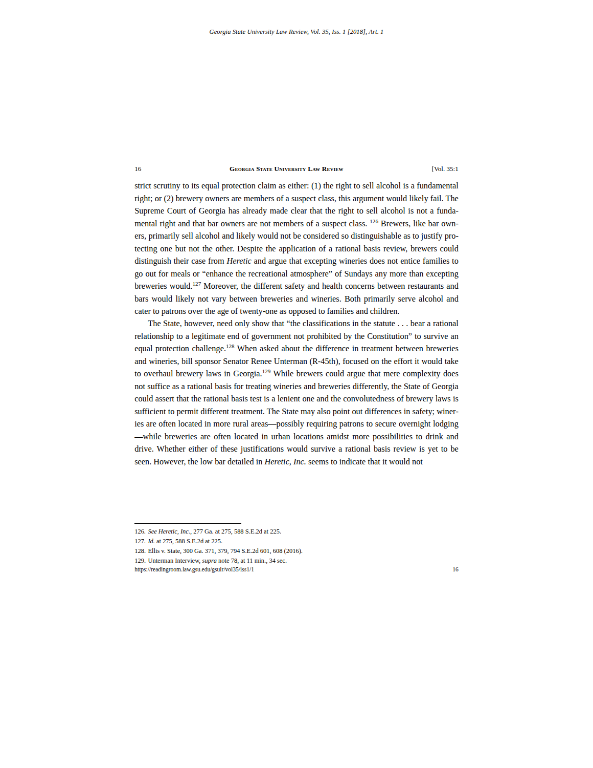Georgia State University Law Review, Vol. 35, Iss. 1 [2018], Art. 1
16 Georgia State University Law Review [Vol. 35:1
strict scrutiny to its equal protection claim as either: (1) the right to sell alcohol is a fundamental right; or (2) brewery owners are members of a suspect class, this argument would likely fail. The Supreme Court of Georgia has already made clear that the right to sell alcohol is not a fundamental right and that bar owners are not members of a suspect class. 126 Brewers, like bar owners, primarily sell alcohol and likely would not be considered so distinguishable as to justify protecting one but not the other. Despite the application of a rational basis review, brewers could distinguish their case from Heretic and argue that excepting wineries does not entice families to go out for meals or “enhance the recreational atmosphere” of Sundays any more than excepting breweries would.127 Moreover, the different safety and health concerns between restaurants and bars would likely not vary between breweries and wineries. Both primarily serve alcohol and cater to patrons over the age of twenty-one as opposed to families and children.
The State, however, need only show that “the classifications in the statute . . . bear a rational relationship to a legitimate end of government not prohibited by the Constitution” to survive an equal protection challenge.128 When asked about the difference in treatment between breweries and wineries, bill sponsor Senator Renee Unterman (R-45th), focused on the effort it would take to overhaul brewery laws in Georgia.129 While brewers could argue that mere complexity does not suffice as a rational basis for treating wineries and breweries differently, the State of Georgia could assert that the rational basis test is a lenient one and the convolutedness of brewery laws is sufficient to permit different treatment. The State may also point out differences in safety; wineries are often located in more rural areas—possibly requiring patrons to secure overnight lodging—while breweries are often located in urban locations amidst more possibilities to drink and drive. Whether either of these justifications would survive a rational basis review is yet to be seen. However, the low bar detailed in Heretic, Inc. seems to indicate that it would not
126. See Heretic, Inc., 277 Ga. at 275, 588 S.E.2d at 225.
127. Id. at 275, 588 S.E.2d at 225.
128. Ellis v. State, 300 Ga. 371, 379, 794 S.E.2d 601, 608 (2016).
129. Unterman Interview, supra note 78, at 11 min., 34 sec.
https://readingroom.law.gsu.edu/gsulr/vol35/iss1/1 16